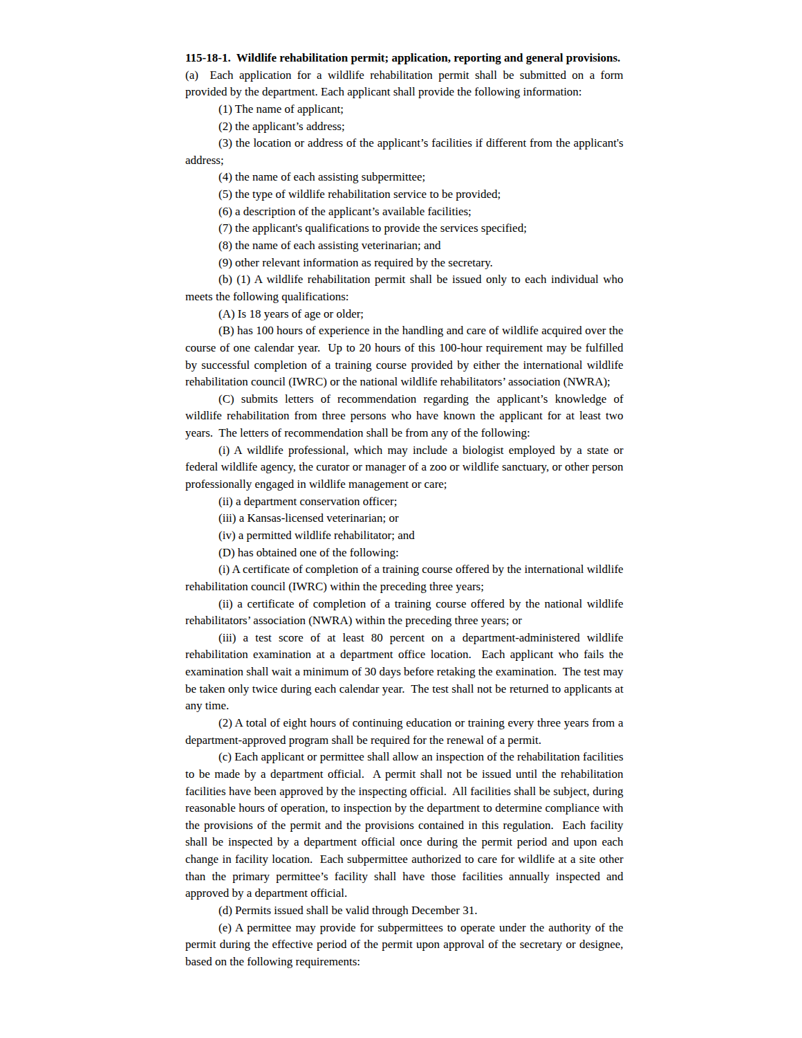115-18-1. Wildlife rehabilitation permit; application, reporting and general provisions. (a) Each application for a wildlife rehabilitation permit shall be submitted on a form provided by the department. Each applicant shall provide the following information:
(1) The name of applicant;
(2) the applicant’s address;
(3) the location or address of the applicant’s facilities if different from the applicant's address;
(4) the name of each assisting subpermittee;
(5) the type of wildlife rehabilitation service to be provided;
(6) a description of the applicant’s available facilities;
(7) the applicant's qualifications to provide the services specified;
(8) the name of each assisting veterinarian; and
(9) other relevant information as required by the secretary.
(b) (1) A wildlife rehabilitation permit shall be issued only to each individual who meets the following qualifications:
(A) Is 18 years of age or older;
(B) has 100 hours of experience in the handling and care of wildlife acquired over the course of one calendar year. Up to 20 hours of this 100-hour requirement may be fulfilled by successful completion of a training course provided by either the international wildlife rehabilitation council (IWRC) or the national wildlife rehabilitators’ association (NWRA);
(C) submits letters of recommendation regarding the applicant’s knowledge of wildlife rehabilitation from three persons who have known the applicant for at least two years. The letters of recommendation shall be from any of the following:
(i) A wildlife professional, which may include a biologist employed by a state or federal wildlife agency, the curator or manager of a zoo or wildlife sanctuary, or other person professionally engaged in wildlife management or care;
(ii) a department conservation officer;
(iii) a Kansas-licensed veterinarian; or
(iv) a permitted wildlife rehabilitator; and
(D) has obtained one of the following:
(i) A certificate of completion of a training course offered by the international wildlife rehabilitation council (IWRC) within the preceding three years;
(ii) a certificate of completion of a training course offered by the national wildlife rehabilitators’ association (NWRA) within the preceding three years; or
(iii) a test score of at least 80 percent on a department-administered wildlife rehabilitation examination at a department office location. Each applicant who fails the examination shall wait a minimum of 30 days before retaking the examination. The test may be taken only twice during each calendar year. The test shall not be returned to applicants at any time.
(2) A total of eight hours of continuing education or training every three years from a department-approved program shall be required for the renewal of a permit.
(c) Each applicant or permittee shall allow an inspection of the rehabilitation facilities to be made by a department official. A permit shall not be issued until the rehabilitation facilities have been approved by the inspecting official. All facilities shall be subject, during reasonable hours of operation, to inspection by the department to determine compliance with the provisions of the permit and the provisions contained in this regulation. Each facility shall be inspected by a department official once during the permit period and upon each change in facility location. Each subpermittee authorized to care for wildlife at a site other than the primary permittee’s facility shall have those facilities annually inspected and approved by a department official.
(d) Permits issued shall be valid through December 31.
(e) A permittee may provide for subpermittees to operate under the authority of the permit during the effective period of the permit upon approval of the secretary or designee, based on the following requirements: